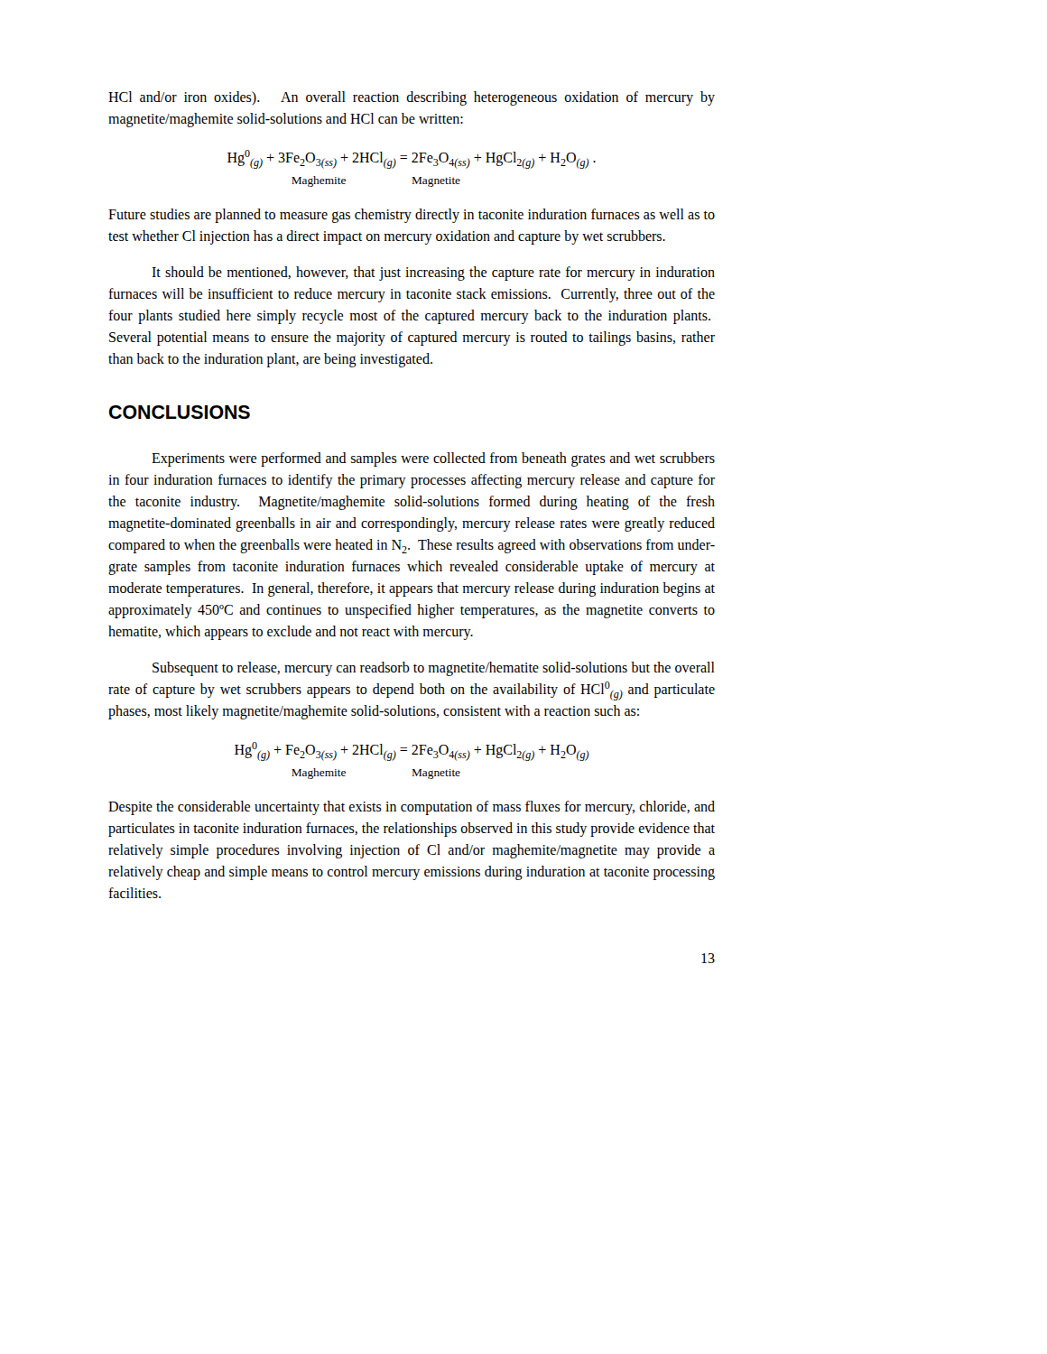HCl and/or iron oxides). An overall reaction describing heterogeneous oxidation of mercury by magnetite/maghemite solid-solutions and HCl can be written:
Hg0(g) + 3Fe2O3(ss) + 2HCl(g) = 2Fe3O4(ss) + HgCl2(g) + H2O(g) .
Maghemite Magnetite
Future studies are planned to measure gas chemistry directly in taconite induration furnaces as well as to test whether Cl injection has a direct impact on mercury oxidation and capture by wet scrubbers.
It should be mentioned, however, that just increasing the capture rate for mercury in induration furnaces will be insufficient to reduce mercury in taconite stack emissions. Currently, three out of the four plants studied here simply recycle most of the captured mercury back to the induration plants. Several potential means to ensure the majority of captured mercury is routed to tailings basins, rather than back to the induration plant, are being investigated.
CONCLUSIONS
Experiments were performed and samples were collected from beneath grates and wet scrubbers in four induration furnaces to identify the primary processes affecting mercury release and capture for the taconite industry. Magnetite/maghemite solid-solutions formed during heating of the fresh magnetite-dominated greenballs in air and correspondingly, mercury release rates were greatly reduced compared to when the greenballs were heated in N2. These results agreed with observations from under-grate samples from taconite induration furnaces which revealed considerable uptake of mercury at moderate temperatures. In general, therefore, it appears that mercury release during induration begins at approximately 450ºC and continues to unspecified higher temperatures, as the magnetite converts to hematite, which appears to exclude and not react with mercury.
Subsequent to release, mercury can readsorb to magnetite/hematite solid-solutions but the overall rate of capture by wet scrubbers appears to depend both on the availability of HCl0(g) and particulate phases, most likely magnetite/maghemite solid-solutions, consistent with a reaction such as:
Hg0(g) + Fe2O3(ss) + 2HCl(g) = 2Fe3O4(ss) + HgCl2(g) + H2O(g)
Maghemite Magnetite
Despite the considerable uncertainty that exists in computation of mass fluxes for mercury, chloride, and particulates in taconite induration furnaces, the relationships observed in this study provide evidence that relatively simple procedures involving injection of Cl and/or maghemite/magnetite may provide a relatively cheap and simple means to control mercury emissions during induration at taconite processing facilities.
13